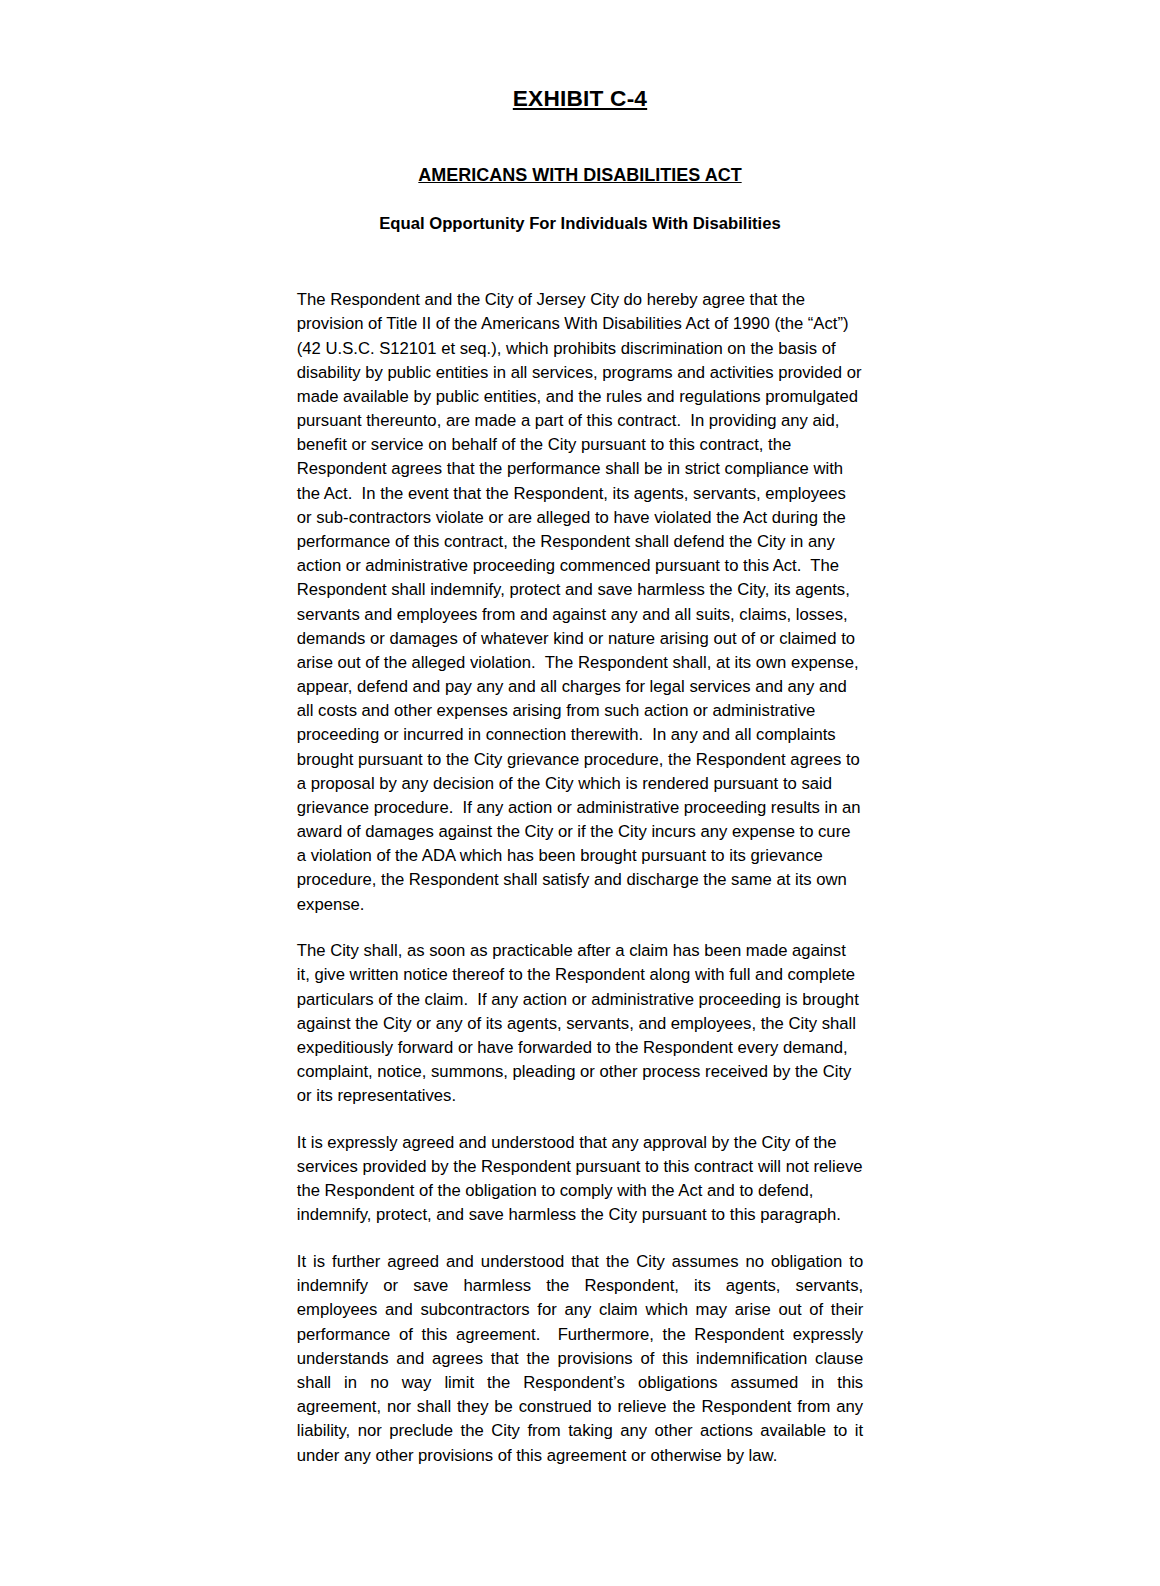EXHIBIT C-4
AMERICANS WITH DISABILITIES ACT
Equal Opportunity For Individuals With Disabilities
The Respondent and the City of Jersey City do hereby agree that the provision of Title II of the Americans With Disabilities Act of 1990 (the “Act”) (42 U.S.C. S12101 et seq.), which prohibits discrimination on the basis of disability by public entities in all services, programs and activities provided or made available by public entities, and the rules and regulations promulgated pursuant thereunto, are made a part of this contract. In providing any aid, benefit or service on behalf of the City pursuant to this contract, the Respondent agrees that the performance shall be in strict compliance with the Act. In the event that the Respondent, its agents, servants, employees or sub-contractors violate or are alleged to have violated the Act during the performance of this contract, the Respondent shall defend the City in any action or administrative proceeding commenced pursuant to this Act. The Respondent shall indemnify, protect and save harmless the City, its agents, servants and employees from and against any and all suits, claims, losses, demands or damages of whatever kind or nature arising out of or claimed to arise out of the alleged violation. The Respondent shall, at its own expense, appear, defend and pay any and all charges for legal services and any and all costs and other expenses arising from such action or administrative proceeding or incurred in connection therewith. In any and all complaints brought pursuant to the City grievance procedure, the Respondent agrees to a proposal by any decision of the City which is rendered pursuant to said grievance procedure. If any action or administrative proceeding results in an award of damages against the City or if the City incurs any expense to cure a violation of the ADA which has been brought pursuant to its grievance procedure, the Respondent shall satisfy and discharge the same at its own expense.
The City shall, as soon as practicable after a claim has been made against it, give written notice thereof to the Respondent along with full and complete particulars of the claim. If any action or administrative proceeding is brought against the City or any of its agents, servants, and employees, the City shall expeditiously forward or have forwarded to the Respondent every demand, complaint, notice, summons, pleading or other process received by the City or its representatives.
It is expressly agreed and understood that any approval by the City of the services provided by the Respondent pursuant to this contract will not relieve the Respondent of the obligation to comply with the Act and to defend, indemnify, protect, and save harmless the City pursuant to this paragraph.
It is further agreed and understood that the City assumes no obligation to indemnify or save harmless the Respondent, its agents, servants, employees and subcontractors for any claim which may arise out of their performance of this agreement. Furthermore, the Respondent expressly understands and agrees that the provisions of this indemnification clause shall in no way limit the Respondent’s obligations assumed in this agreement, nor shall they be construed to relieve the Respondent from any liability, nor preclude the City from taking any other actions available to it under any other provisions of this agreement or otherwise by law.